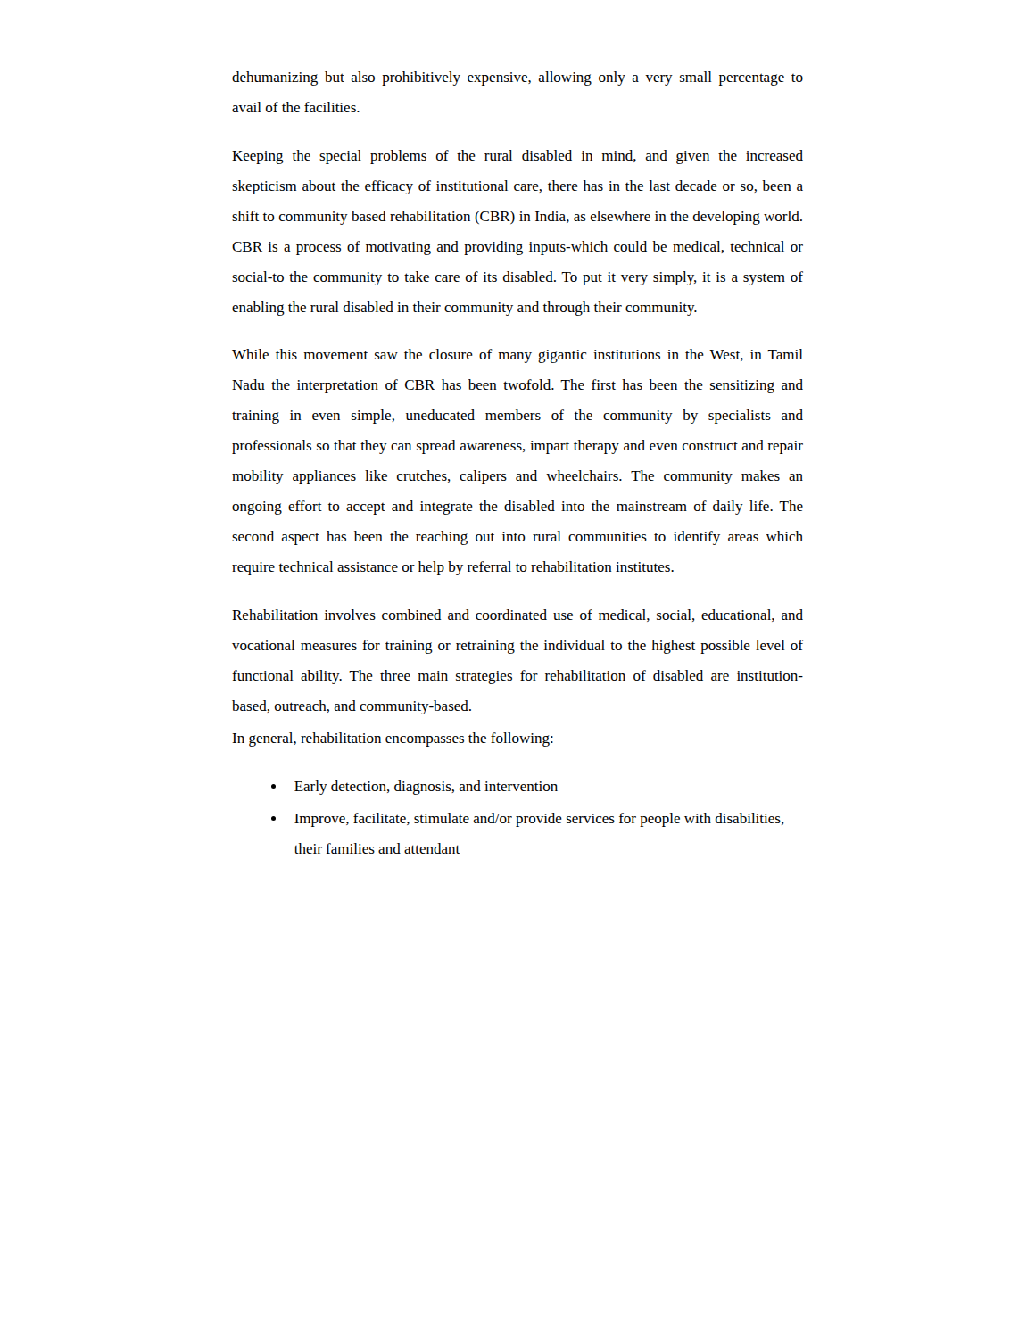dehumanizing but also prohibitively expensive, allowing only a very small percentage to avail of the facilities.
Keeping the special problems of the rural disabled in mind, and given the increased skepticism about the efficacy of institutional care, there has in the last decade or so, been a shift to community based rehabilitation (CBR) in India, as elsewhere in the developing world. CBR is a process of motivating and providing inputs-which could be medical, technical or social-to the community to take care of its disabled. To put it very simply, it is a system of enabling the rural disabled in their community and through their community.
While this movement saw the closure of many gigantic institutions in the West, in Tamil Nadu the interpretation of CBR has been twofold. The first has been the sensitizing and training in even simple, uneducated members of the community by specialists and professionals so that they can spread awareness, impart therapy and even construct and repair mobility appliances like crutches, calipers and wheelchairs. The community makes an ongoing effort to accept and integrate the disabled into the mainstream of daily life. The second aspect has been the reaching out into rural communities to identify areas which require technical assistance or help by referral to rehabilitation institutes.
Rehabilitation involves combined and coordinated use of medical, social, educational, and vocational measures for training or retraining the individual to the highest possible level of functional ability. The three main strategies for rehabilitation of disabled are institution-based, outreach, and community-based.
In general, rehabilitation encompasses the following:
Early detection, diagnosis, and intervention
Improve, facilitate, stimulate and/or provide services for people with disabilities, their families and attendant